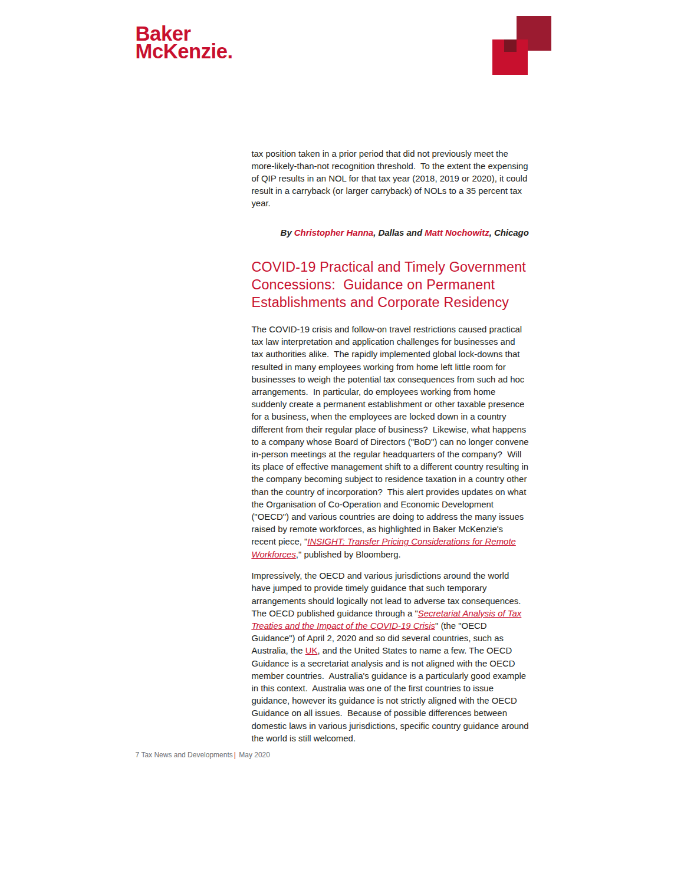BakerMcKenzie.
tax position taken in a prior period that did not previously meet the more-likely-than-not recognition threshold. To the extent the expensing of QIP results in an NOL for that tax year (2018, 2019 or 2020), it could result in a carryback (or larger carryback) of NOLs to a 35 percent tax year.
By Christopher Hanna, Dallas and Matt Nochowitz, Chicago
COVID-19 Practical and Timely Government Concessions: Guidance on Permanent Establishments and Corporate Residency
The COVID-19 crisis and follow-on travel restrictions caused practical tax law interpretation and application challenges for businesses and tax authorities alike. The rapidly implemented global lock-downs that resulted in many employees working from home left little room for businesses to weigh the potential tax consequences from such ad hoc arrangements. In particular, do employees working from home suddenly create a permanent establishment or other taxable presence for a business, when the employees are locked down in a country different from their regular place of business? Likewise, what happens to a company whose Board of Directors ("BoD") can no longer convene in-person meetings at the regular headquarters of the company? Will its place of effective management shift to a different country resulting in the company becoming subject to residence taxation in a country other than the country of incorporation? This alert provides updates on what the Organisation of Co-Operation and Economic Development ("OECD") and various countries are doing to address the many issues raised by remote workforces, as highlighted in Baker McKenzie's recent piece, "INSIGHT: Transfer Pricing Considerations for Remote Workforces," published by Bloomberg.
Impressively, the OECD and various jurisdictions around the world have jumped to provide timely guidance that such temporary arrangements should logically not lead to adverse tax consequences. The OECD published guidance through a "Secretariat Analysis of Tax Treaties and the Impact of the COVID-19 Crisis" (the "OECD Guidance") of April 2, 2020 and so did several countries, such as Australia, the UK, and the United States to name a few. The OECD Guidance is a secretariat analysis and is not aligned with the OECD member countries. Australia's guidance is a particularly good example in this context. Australia was one of the first countries to issue guidance, however its guidance is not strictly aligned with the OECD Guidance on all issues. Because of possible differences between domestic laws in various jurisdictions, specific country guidance around the world is still welcomed.
7 Tax News and Developments| May 2020